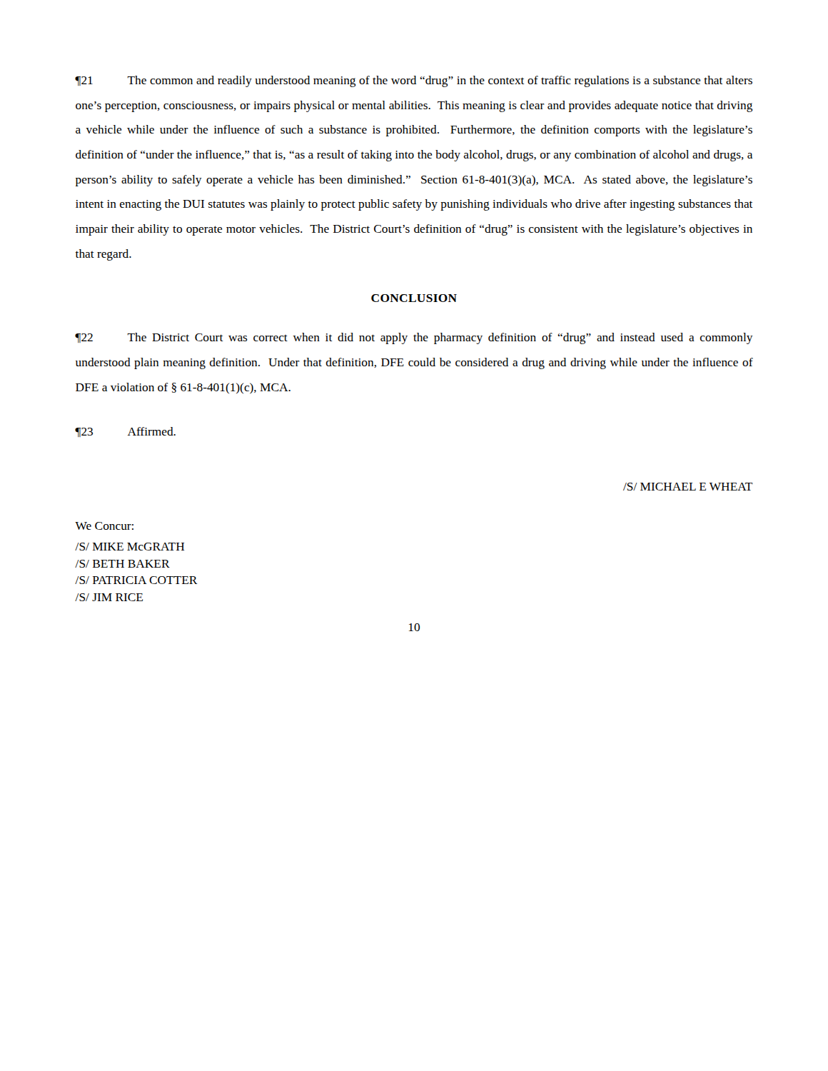¶21 The common and readily understood meaning of the word “drug” in the context of traffic regulations is a substance that alters one’s perception, consciousness, or impairs physical or mental abilities. This meaning is clear and provides adequate notice that driving a vehicle while under the influence of such a substance is prohibited. Furthermore, the definition comports with the legislature’s definition of “under the influence,” that is, “as a result of taking into the body alcohol, drugs, or any combination of alcohol and drugs, a person’s ability to safely operate a vehicle has been diminished.” Section 61-8-401(3)(a), MCA. As stated above, the legislature’s intent in enacting the DUI statutes was plainly to protect public safety by punishing individuals who drive after ingesting substances that impair their ability to operate motor vehicles. The District Court’s definition of “drug” is consistent with the legislature’s objectives in that regard.
CONCLUSION
¶22 The District Court was correct when it did not apply the pharmacy definition of “drug” and instead used a commonly understood plain meaning definition. Under that definition, DFE could be considered a drug and driving while under the influence of DFE a violation of § 61-8-401(1)(c), MCA.
¶23 Affirmed.
/S/ MICHAEL E WHEAT
We Concur:
/S/ MIKE McGRATH
/S/ BETH BAKER
/S/ PATRICIA COTTER
/S/ JIM RICE
10